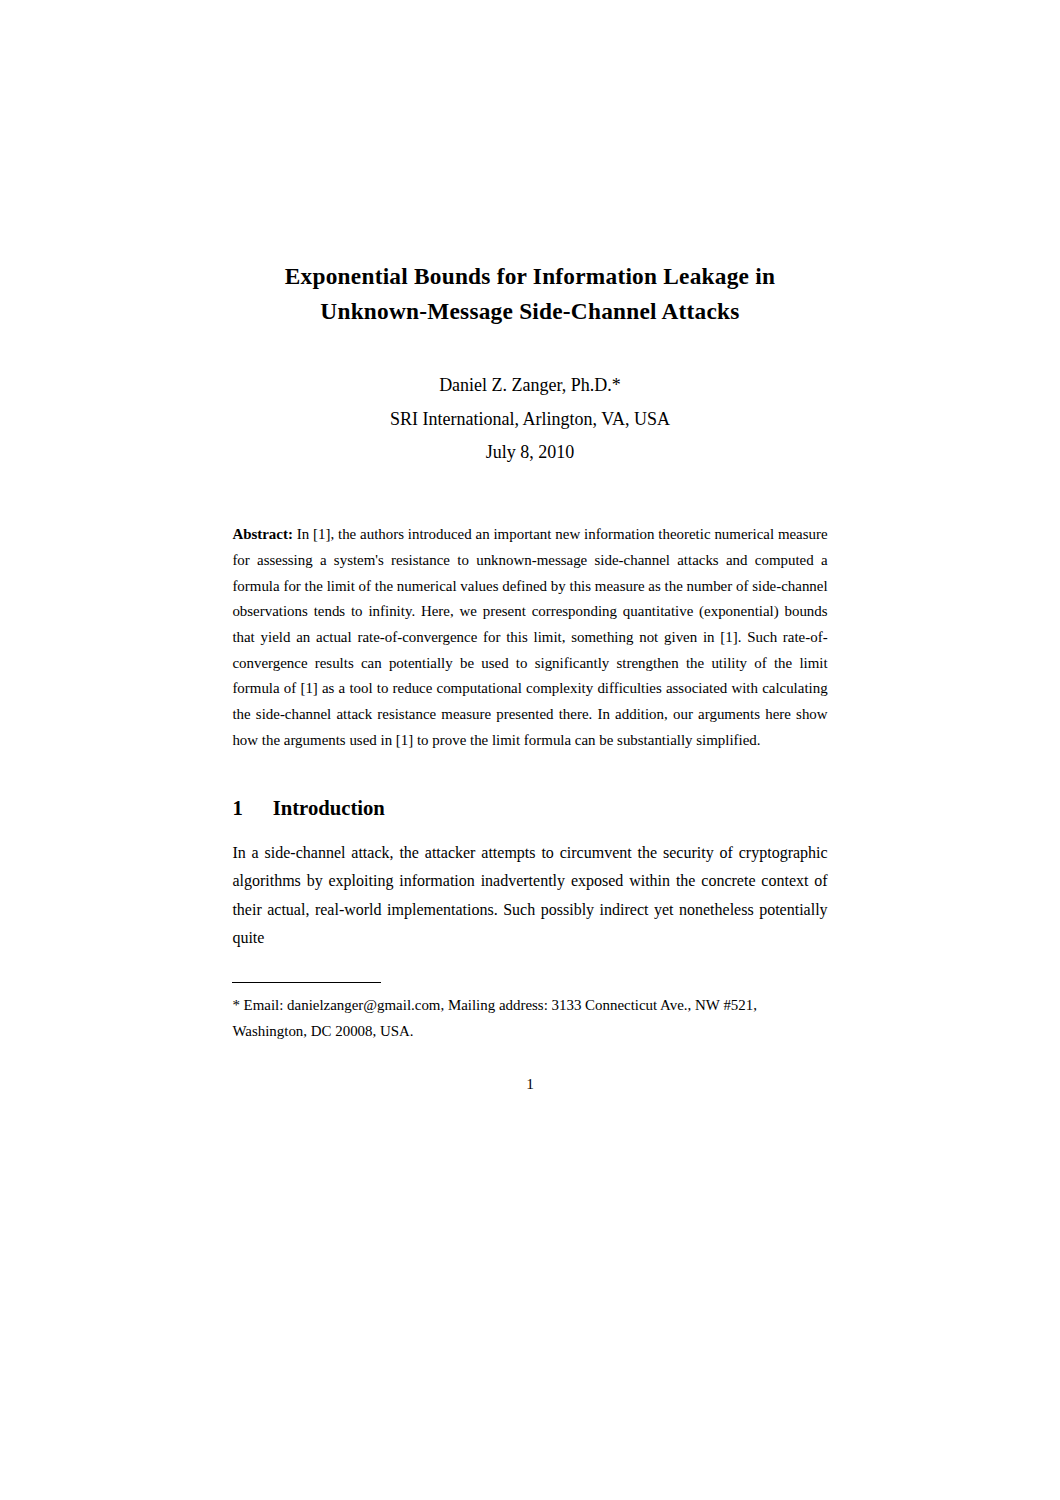Exponential Bounds for Information Leakage in
Unknown-Message Side-Channel Attacks
Daniel Z. Zanger, Ph.D.*
SRI International, Arlington, VA, USA
July 8, 2010
Abstract: In [1], the authors introduced an important new information theoretic numerical measure for assessing a system's resistance to unknown-message side-channel attacks and computed a formula for the limit of the numerical values defined by this measure as the number of side-channel observations tends to infinity. Here, we present corresponding quantitative (exponential) bounds that yield an actual rate-of-convergence for this limit, something not given in [1]. Such rate-of-convergence results can potentially be used to significantly strengthen the utility of the limit formula of [1] as a tool to reduce computational complexity difficulties associated with calculating the side-channel attack resistance measure presented there. In addition, our arguments here show how the arguments used in [1] to prove the limit formula can be substantially simplified.
1 Introduction
In a side-channel attack, the attacker attempts to circumvent the security of cryptographic algorithms by exploiting information inadvertently exposed within the concrete context of their actual, real-world implementations. Such possibly indirect yet nonetheless potentially quite
* Email: danielzanger@gmail.com, Mailing address: 3133 Connecticut Ave., NW #521, Washington, DC 20008, USA.
1